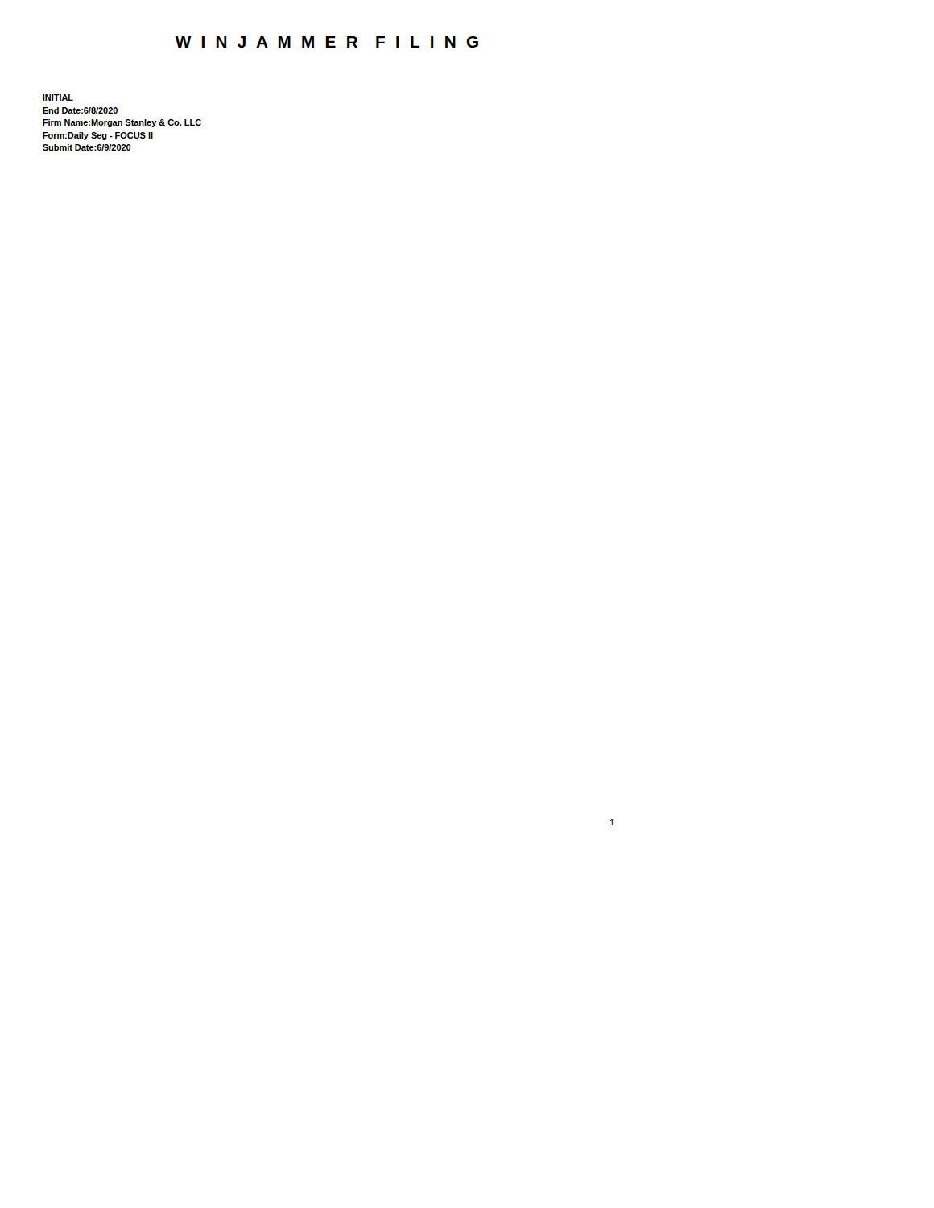W I N J A M M E R F I L I N G
INITIAL
End Date:6/8/2020
Firm Name:Morgan Stanley & Co. LLC
Form:Daily Seg - FOCUS II
Submit Date:6/9/2020
1